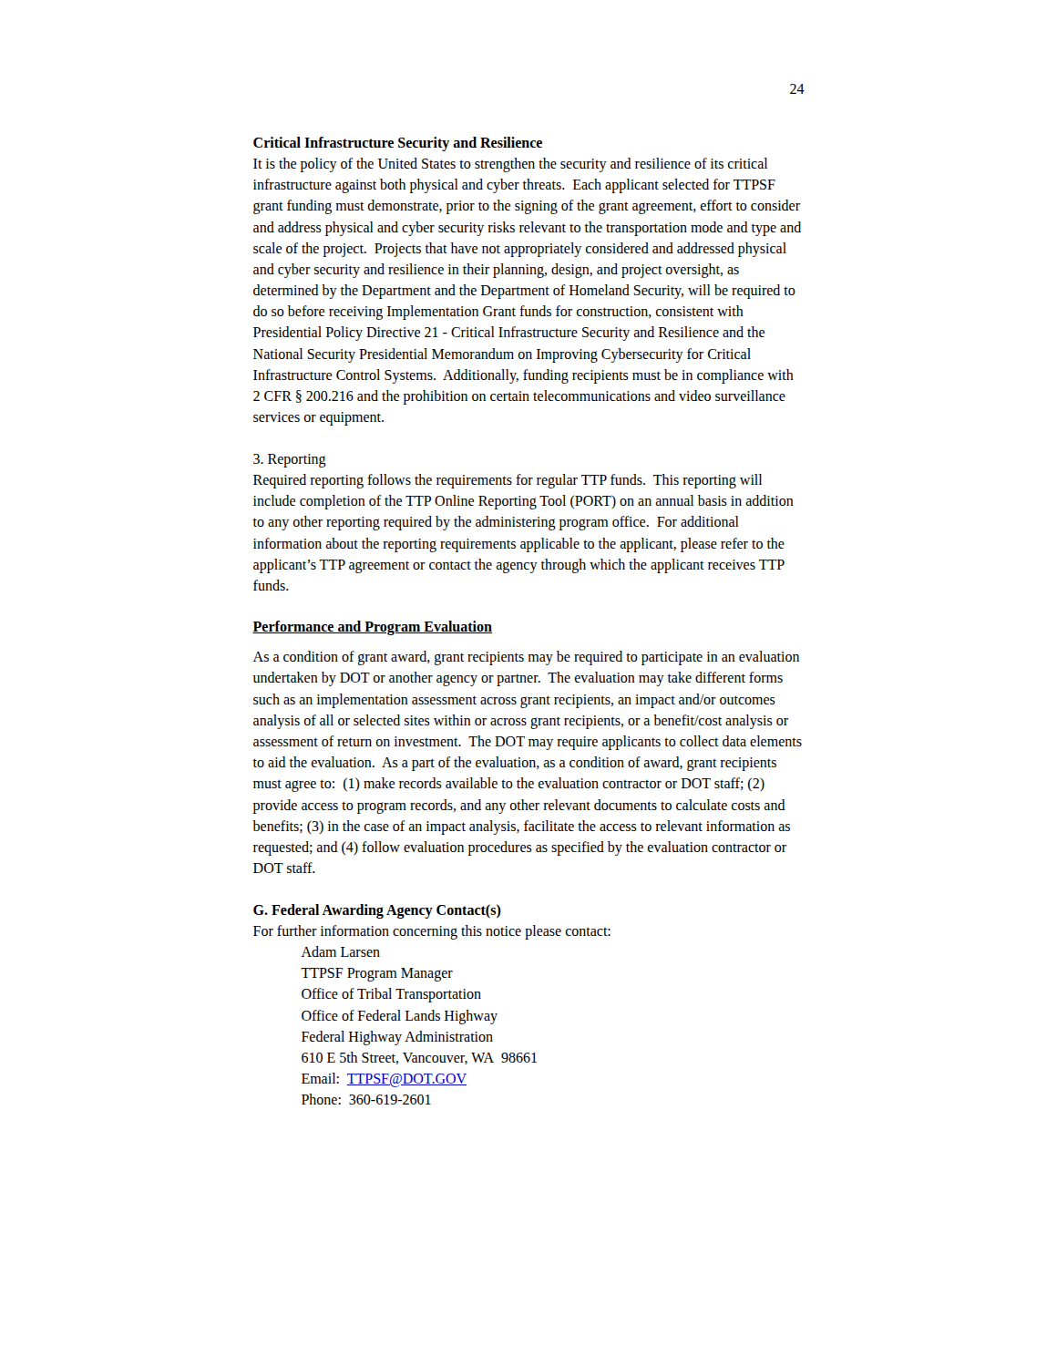24
Critical Infrastructure Security and Resilience
It is the policy of the United States to strengthen the security and resilience of its critical infrastructure against both physical and cyber threats. Each applicant selected for TTPSF grant funding must demonstrate, prior to the signing of the grant agreement, effort to consider and address physical and cyber security risks relevant to the transportation mode and type and scale of the project. Projects that have not appropriately considered and addressed physical and cyber security and resilience in their planning, design, and project oversight, as determined by the Department and the Department of Homeland Security, will be required to do so before receiving Implementation Grant funds for construction, consistent with Presidential Policy Directive 21 - Critical Infrastructure Security and Resilience and the National Security Presidential Memorandum on Improving Cybersecurity for Critical Infrastructure Control Systems. Additionally, funding recipients must be in compliance with 2 CFR § 200.216 and the prohibition on certain telecommunications and video surveillance services or equipment.
3. Reporting
Required reporting follows the requirements for regular TTP funds. This reporting will include completion of the TTP Online Reporting Tool (PORT) on an annual basis in addition to any other reporting required by the administering program office. For additional information about the reporting requirements applicable to the applicant, please refer to the applicant’s TTP agreement or contact the agency through which the applicant receives TTP funds.
Performance and Program Evaluation
As a condition of grant award, grant recipients may be required to participate in an evaluation undertaken by DOT or another agency or partner. The evaluation may take different forms such as an implementation assessment across grant recipients, an impact and/or outcomes analysis of all or selected sites within or across grant recipients, or a benefit/cost analysis or assessment of return on investment. The DOT may require applicants to collect data elements to aid the evaluation. As a part of the evaluation, as a condition of award, grant recipients must agree to: (1) make records available to the evaluation contractor or DOT staff; (2) provide access to program records, and any other relevant documents to calculate costs and benefits; (3) in the case of an impact analysis, facilitate the access to relevant information as requested; and (4) follow evaluation procedures as specified by the evaluation contractor or DOT staff.
G. Federal Awarding Agency Contact(s)
For further information concerning this notice please contact:
Adam Larsen
TTPSF Program Manager
Office of Tribal Transportation
Office of Federal Lands Highway
Federal Highway Administration
610 E 5th Street, Vancouver, WA 98661
Email: TTPSF@DOT.GOV
Phone: 360-619-2601